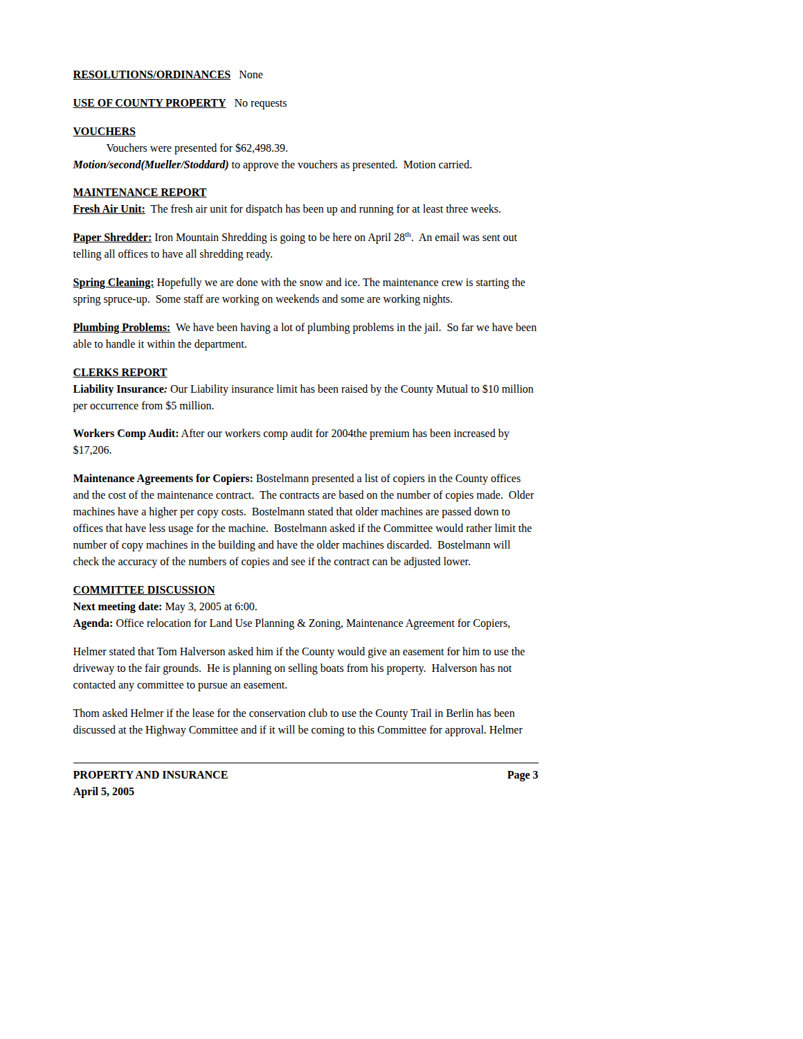RESOLUTIONS/ORDINANCES
None
USE OF COUNTY PROPERTY
No requests
VOUCHERS
Vouchers were presented for $62,498.39.
Motion/second(Mueller/Stoddard) to approve the vouchers as presented. Motion carried.
MAINTENANCE REPORT
Fresh Air Unit: The fresh air unit for dispatch has been up and running for at least three weeks.
Paper Shredder: Iron Mountain Shredding is going to be here on April 28th. An email was sent out telling all offices to have all shredding ready.
Spring Cleaning: Hopefully we are done with the snow and ice. The maintenance crew is starting the spring spruce-up. Some staff are working on weekends and some are working nights.
Plumbing Problems: We have been having a lot of plumbing problems in the jail. So far we have been able to handle it within the department.
CLERKS REPORT
Liability Insurance: Our Liability insurance limit has been raised by the County Mutual to $10 million per occurrence from $5 million.
Workers Comp Audit: After our workers comp audit for 2004the premium has been increased by $17,206.
Maintenance Agreements for Copiers: Bostelmann presented a list of copiers in the County offices and the cost of the maintenance contract. The contracts are based on the number of copies made. Older machines have a higher per copy costs. Bostelmann stated that older machines are passed down to offices that have less usage for the machine. Bostelmann asked if the Committee would rather limit the number of copy machines in the building and have the older machines discarded. Bostelmann will check the accuracy of the numbers of copies and see if the contract can be adjusted lower.
COMMITTEE DISCUSSION
Next meeting date: May 3, 2005 at 6:00.
Agenda: Office relocation for Land Use Planning & Zoning, Maintenance Agreement for Copiers,
Helmer stated that Tom Halverson asked him if the County would give an easement for him to use the driveway to the fair grounds. He is planning on selling boats from his property. Halverson has not contacted any committee to pursue an easement.
Thom asked Helmer if the lease for the conservation club to use the County Trail in Berlin has been discussed at the Highway Committee and if it will be coming to this Committee for approval. Helmer
PROPERTY AND INSURANCE
April 5, 2005 Page 3